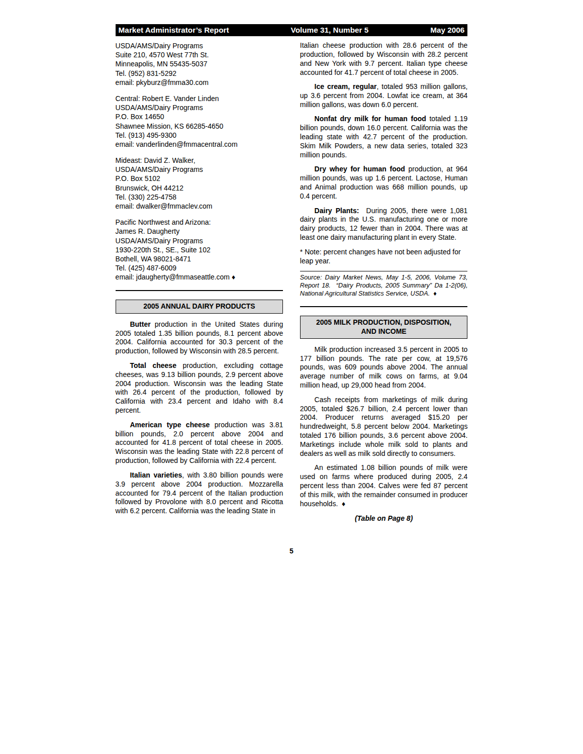Market Administrator’s Report Volume 31, Number 5 May 2006
USDA/AMS/Dairy Programs
Suite 210, 4570 West 77th St.
Minneapolis, MN 55435-5037
Tel. (952) 831-5292
email: pkyburz@fmma30.com
Central: Robert E. Vander Linden
USDA/AMS/Dairy Programs
P.O. Box 14650
Shawnee Mission, KS 66285-4650
Tel. (913) 495-9300
email: vanderlinden@fmmacentral.com
Mideast: David Z. Walker,
USDA/AMS/Dairy Programs
P.O. Box 5102
Brunswick, OH 44212
Tel. (330) 225-4758
email: dwalker@fmmaclev.com
Pacific Northwest and Arizona:
James R. Daugherty
USDA/AMS/Dairy Programs
1930-220th St., SE., Suite 102
Bothell, WA 98021-8471
Tel. (425) 487-6009
email: jdaugherty@fmmaseattle.com ♦
2005 ANNUAL DAIRY PRODUCTS
Butter production in the United States during 2005 totaled 1.35 billion pounds, 8.1 percent above 2004. California accounted for 30.3 percent of the production, followed by Wisconsin with 28.5 percent.
Total cheese production, excluding cottage cheeses, was 9.13 billion pounds, 2.9 percent above 2004 production. Wisconsin was the leading State with 26.4 percent of the production, followed by California with 23.4 percent and Idaho with 8.4 percent.
American type cheese production was 3.81 billion pounds, 2.0 percent above 2004 and accounted for 41.8 percent of total cheese in 2005. Wisconsin was the leading State with 22.8 percent of production, followed by California with 22.4 percent.
Italian varieties, with 3.80 billion pounds were 3.9 percent above 2004 production. Mozzarella accounted for 79.4 percent of the Italian production followed by Provolone with 8.0 percent and Ricotta with 6.2 percent. California was the leading State in
Italian cheese production with 28.6 percent of the production, followed by Wisconsin with 28.2 percent and New York with 9.7 percent. Italian type cheese accounted for 41.7 percent of total cheese in 2005.
Ice cream, regular, totaled 953 million gallons, up 3.6 percent from 2004. Lowfat ice cream, at 364 million gallons, was down 6.0 percent.
Nonfat dry milk for human food totaled 1.19 billion pounds, down 16.0 percent. California was the leading state with 42.7 percent of the production. Skim Milk Powders, a new data series, totaled 323 million pounds.
Dry whey for human food production, at 964 million pounds, was up 1.6 percent. Lactose, Human and Animal production was 668 million pounds, up 0.4 percent.
Dairy Plants: During 2005, there were 1,081 dairy plants in the U.S. manufacturing one or more dairy products, 12 fewer than in 2004. There was at least one dairy manufacturing plant in every State.
* Note: percent changes have not been adjusted for leap year.
Source: Dairy Market News, May 1-5, 2006, Volume 73, Report 18. “Dairy Products, 2005 Summary” Da 1-2(06), National Agricultural Statistics Service, USDA. ♦
2005 MILK PRODUCTION, DISPOSITION,
AND INCOME
Milk production increased 3.5 percent in 2005 to 177 billion pounds. The rate per cow, at 19,576 pounds, was 609 pounds above 2004. The annual average number of milk cows on farms, at 9.04 million head, up 29,000 head from 2004.
Cash receipts from marketings of milk during 2005, totaled $26.7 billion, 2.4 percent lower than 2004. Producer returns averaged $15.20 per hundredweight, 5.8 percent below 2004. Marketings totaled 176 billion pounds, 3.6 percent above 2004. Marketings include whole milk sold to plants and dealers as well as milk sold directly to consumers.
An estimated 1.08 billion pounds of milk were used on farms where produced during 2005, 2.4 percent less than 2004. Calves were fed 87 percent of this milk, with the remainder consumed in producer households. ♦
(Table on Page 8)
5